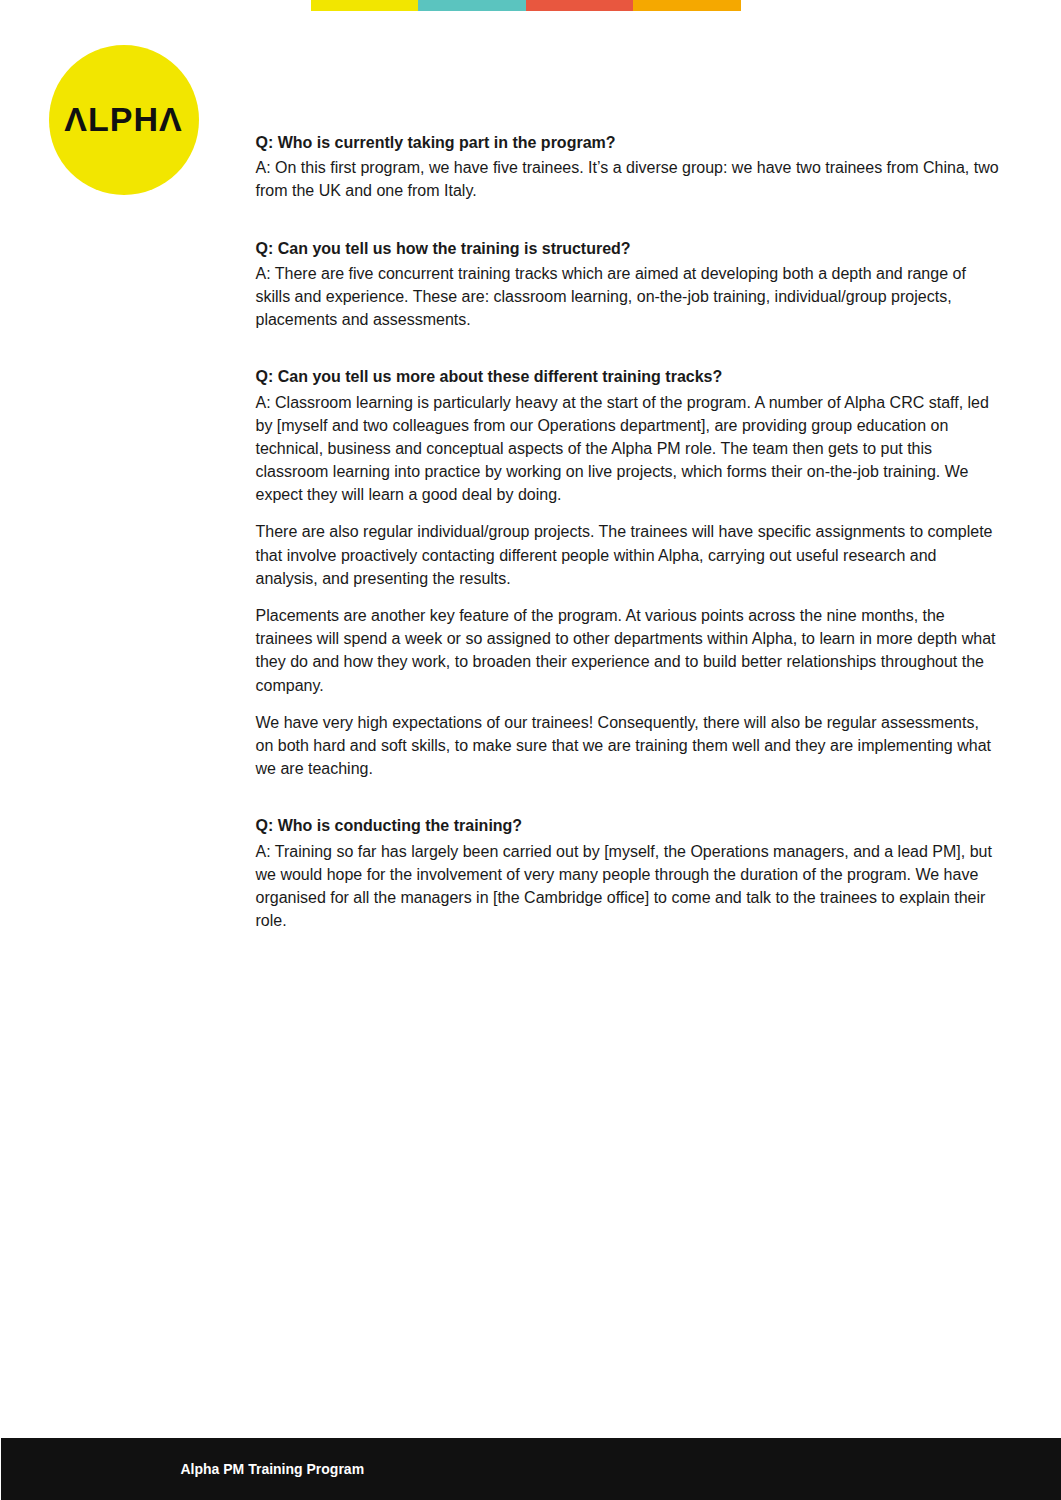ΛLPHΛ
Q: Who is currently taking part in the program?
A: On this first program, we have five trainees. It’s a diverse group: we have two trainees from China, two from the UK and one from Italy.
Q: Can you tell us how the training is structured?
A: There are five concurrent training tracks which are aimed at developing both a depth and range of skills and experience. These are: classroom learning, on-the-job training, individual/group projects, placements and assessments.
Q: Can you tell us more about these different training tracks?
A: Classroom learning is particularly heavy at the start of the program. A number of Alpha CRC staff, led by [myself and two colleagues from our Operations department], are providing group education on technical, business and conceptual aspects of the Alpha PM role. The team then gets to put this classroom learning into practice by working on live projects, which forms their on-the-job training. We expect they will learn a good deal by doing.
There are also regular individual/group projects. The trainees will have specific assignments to complete that involve proactively contacting different people within Alpha, carrying out useful research and analysis, and presenting the results.
Placements are another key feature of the program. At various points across the nine months, the trainees will spend a week or so assigned to other departments within Alpha, to learn in more depth what they do and how they work, to broaden their experience and to build better relationships throughout the company.
We have very high expectations of our trainees! Consequently, there will also be regular assessments, on both hard and soft skills, to make sure that we are training them well and they are implementing what we are teaching.
Q: Who is conducting the training?
A: Training so far has largely been carried out by [myself, the Operations managers, and a lead PM], but we would hope for the involvement of very many people through the duration of the program. We have organised for all the managers in [the Cambridge office] to come and talk to the trainees to explain their role.
Alpha PM Training Program